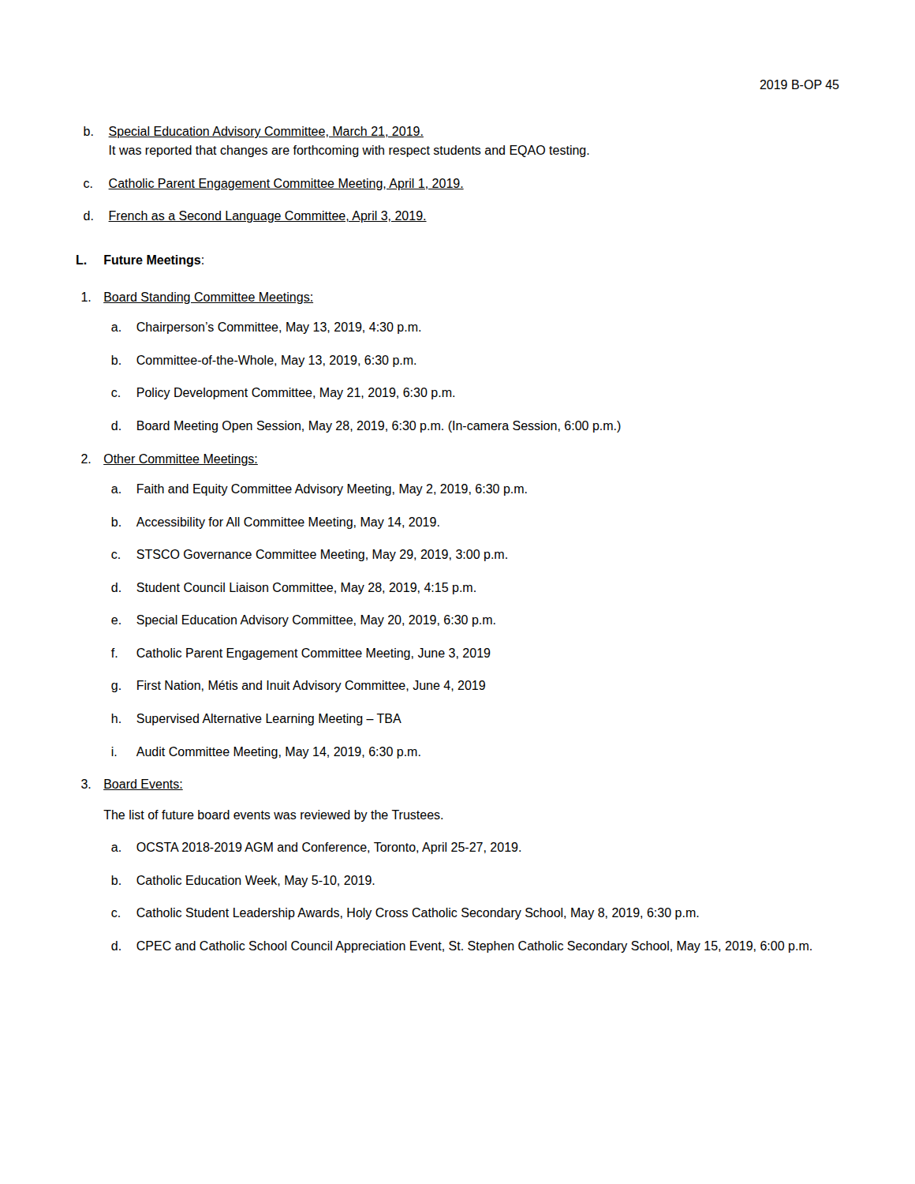2019 B-OP 45
b. Special Education Advisory Committee, March 21, 2019.
It was reported that changes are forthcoming with respect students and EQAO testing.
c. Catholic Parent Engagement Committee Meeting, April 1, 2019.
d. French as a Second Language Committee, April 3, 2019.
L. Future Meetings:
1. Board Standing Committee Meetings:
a. Chairperson’s Committee, May 13, 2019, 4:30 p.m.
b. Committee-of-the-Whole, May 13, 2019, 6:30 p.m.
c. Policy Development Committee, May 21, 2019, 6:30 p.m.
d. Board Meeting Open Session, May 28, 2019, 6:30 p.m. (In-camera Session, 6:00 p.m.)
2. Other Committee Meetings:
a. Faith and Equity Committee Advisory Meeting, May 2, 2019, 6:30 p.m.
b. Accessibility for All Committee Meeting, May 14, 2019.
c. STSCO Governance Committee Meeting, May 29, 2019, 3:00 p.m.
d. Student Council Liaison Committee, May 28, 2019, 4:15 p.m.
e. Special Education Advisory Committee, May 20, 2019, 6:30 p.m.
f. Catholic Parent Engagement Committee Meeting, June 3, 2019
g. First Nation, Métis and Inuit Advisory Committee, June 4, 2019
h. Supervised Alternative Learning Meeting – TBA
i. Audit Committee Meeting, May 14, 2019, 6:30 p.m.
3. Board Events:
The list of future board events was reviewed by the Trustees.
a. OCSTA 2018-2019 AGM and Conference, Toronto, April 25-27, 2019.
b. Catholic Education Week, May 5-10, 2019.
c. Catholic Student Leadership Awards, Holy Cross Catholic Secondary School, May 8, 2019, 6:30 p.m.
d. CPEC and Catholic School Council Appreciation Event, St. Stephen Catholic Secondary School, May 15, 2019, 6:00 p.m.